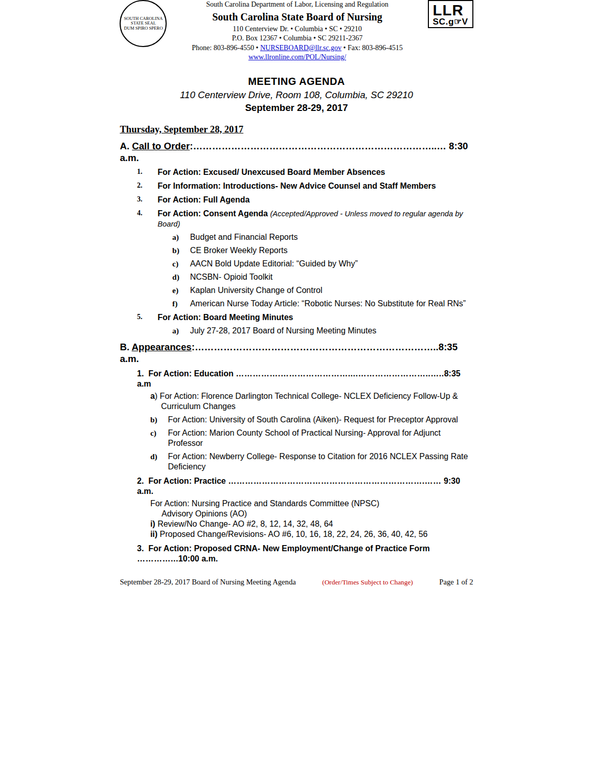SOUTH CAROLINA
STATE SEAL
DUM SPIRO SPERO
South Carolina Department of Labor, Licensing and Regulation
South Carolina State Board of Nursing
110 Centerview Dr. • Columbia • SC • 29210
P.O. Box 12367 • Columbia • SC 29211-2367
Phone: 803-896-4550 • NURSEBOARD@llr.sc.gov • Fax: 803-896-4515
www.llronline.com/POL/Nursing/
LLR
SC.g☞V
MEETING AGENDA
110 Centerview Drive, Room 108, Columbia, SC 29210
September 28-29, 2017
Thursday, September 28, 2017
A. Call to Order:…………………………………………………………………..… 8:30 a.m.
1. For Action: Excused/ Unexcused Board Member Absences
2. For Information: Introductions- New Advice Counsel and Staff Members
3. For Action: Full Agenda
4. For Action: Consent Agenda (Accepted/Approved - Unless moved to regular agenda by Board)
a) Budget and Financial Reports
b) CE Broker Weekly Reports
c) AACN Bold Update Editorial: “Guided by Why”
d) NCSBN- Opioid Toolkit
e) Kaplan University Change of Control
f) American Nurse Today Article: “Robotic Nurses: No Substitute for Real RNs”
5. For Action: Board Meeting Minutes
a) July 27-28, 2017 Board of Nursing Meeting Minutes
B. Appearances:………………………………………………………………….. 8:35 a.m.
1. For Action: Education …………….……………………....……………………..….. 8:35 a.m
a) For Action: Florence Darlington Technical College- NCLEX Deficiency Follow-Up &
Curriculum Changes
b) For Action: University of South Carolina (Aiken)- Request for Preceptor Approval
c) For Action: Marion County School of Practical Nursing- Approval for Adjunct Professor
d) For Action: Newberry College- Response to Citation for 2016 NCLEX Passing Rate Deficiency
2. For Action: Practice …………………………………………………………….…… 9:30 a.m.
For Action: Nursing Practice and Standards Committee (NPSC)
Advisory Opinions (AO)
i) Review/No Change- AO #2, 8, 12, 14, 32, 48, 64
ii) Proposed Change/Revisions- AO #6, 10, 16, 18, 22, 24, 26, 36, 40, 42, 56
3. For Action: Proposed CRNA- New Employment/Change of Practice Form …………... 10:00 a.m.
September 28-29, 2017 Board of Nursing Meeting Agenda
(Order/Times Subject to Change)
Page 1 of 2